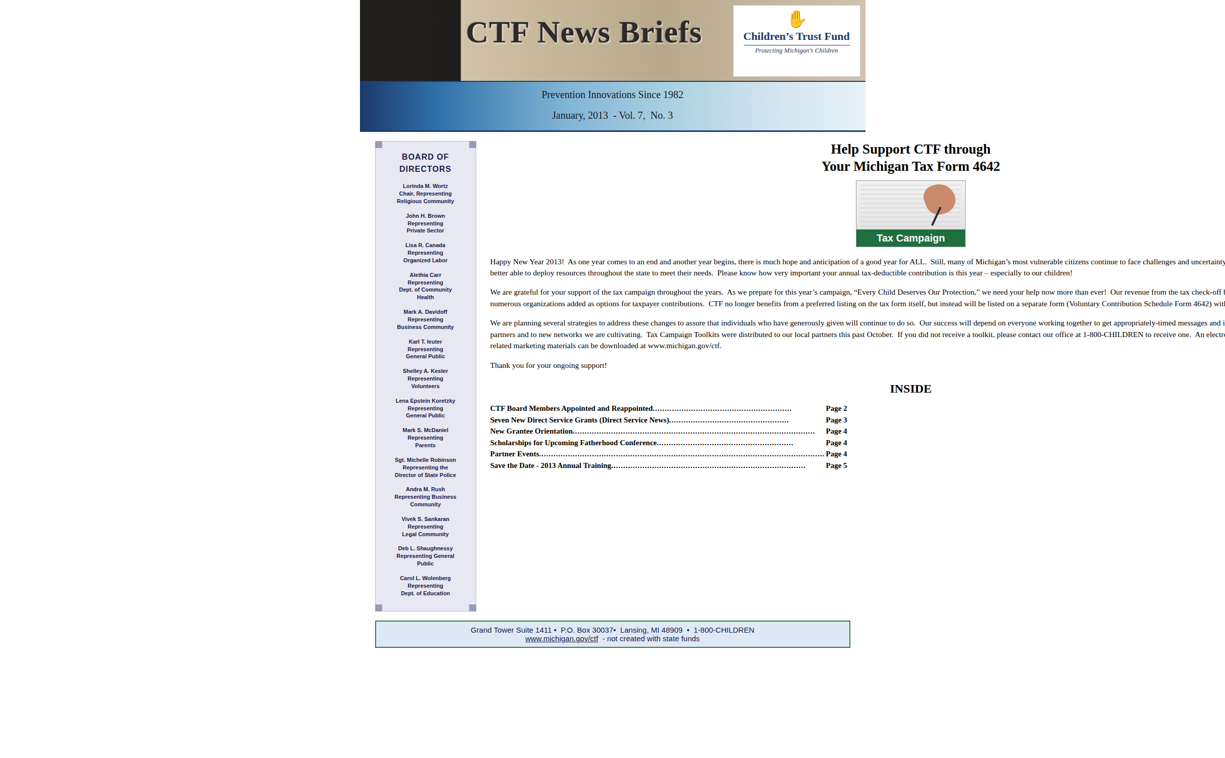CTF News Briefs
✋
Children’s Trust Fund
Protecting Michigan’s Children
Prevention Innovations Since 1982
January, 2013 - Vol. 7, No. 3
BOARD OF
DIRECTORS
Lorinda M. Wortz
Chair, Representing
Religious Community
John H. Brown
Representing
Private Sector
Lisa R. Canada
Representing
Organized Labor
Alethia Carr
Representing
Dept. of Community
Health
Mark A. Davidoff
Representing
Business Community
Karl T. Ieuter
Representing
General Public
Shelley A. Kester
Representing
Volunteers
Lena Epstein Koretzky
Representing
General Public
Mark S. McDaniel
Representing
Parents
Sgt. Michelle Robinson
Representing the
Director of State Police
Andra M. Rush
Representing Business
Community
Vivek S. Sankaran
Representing
Legal Community
Deb L. Shaughnessy
Representing General
Public
Carol L. Wolenberg
Representing
Dept. of Education
Help Support CTF through
Your Michigan Tax Form 4642
Tax Campaign
Happy New Year 2013! As one year comes to an end and another year begins, there is much hope and anticipation of a good year for ALL. Still, many of Michigan’s most vulnerable citizens continue to face challenges and uncertainty. With your support, CTF is better able to deploy resources throughout the state to meet their needs. Please know how very important your annual tax-deductible contribution is this year – especially to our children!
We are grateful for your support of the tax campaign throughout the years. As we prepare for this year’s campaign, “Every Child Deserves Our Protection,” we need your help now more than ever! Our revenue from the tax check-off has been impacted by the numerous organizations added as options for taxpayer contributions. CTF no longer benefits from a preferred listing on the tax form itself, but instead will be listed on a separate form (Voluntary Contribution Schedule Form 4642) with many other organizations.
We are planning several strategies to address these changes to assure that individuals who have generously given will continue to do so. Our success will depend on everyone working together to get appropriately-timed messages and information out to our established partners and to new networks we are cultivating. Tax Campaign Toolkits were distributed to our local partners this past October. If you did not receive a toolkit, please contact our office at 1-800-CHILDREN to receive one. An electronic copy of the toolkit and related marketing materials can be downloaded at www.michigan.gov/ctf.
Thank you for your ongoing support!
INSIDE
CTF Board Members Appointed and Reappointed .......................................................... Page 2
Seven New Direct Service Grants (Direct Service News) .................................................. Page 3
New Grantee Orientation ..................................................................................................... Page 4
Scholarships for Upcoming Fatherhood Conference ......................................................... Page 4
Partner Events ....................................................................................................................... Page 4
Save the Date - 2013 Annual Training ................................................................................. Page 5
Grand Tower Suite 1411 • P.O. Box 30037• Lansing, MI 48909 • 1-800-CHILDREN
www.michigan.gov/ctf - not created with state funds